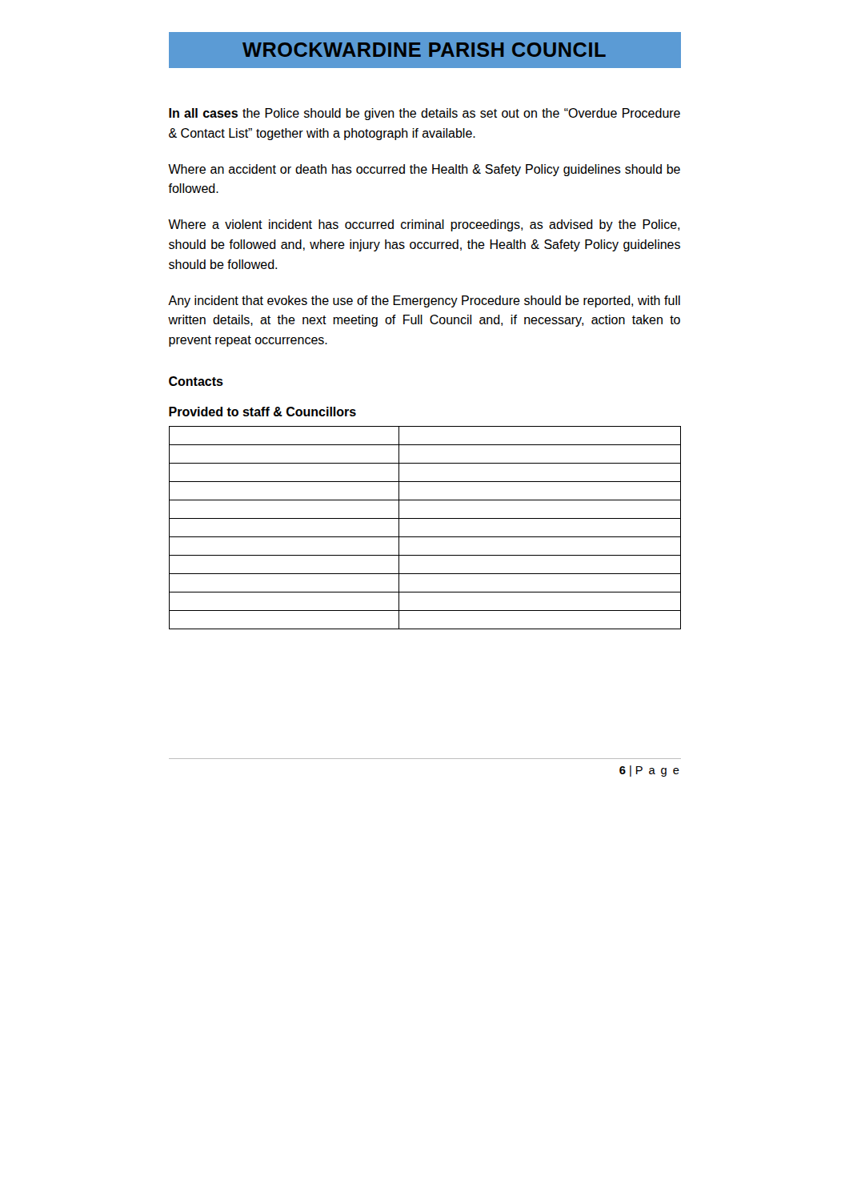WROCKWARDINE PARISH COUNCIL
In all cases the Police should be given the details as set out on the “Overdue Procedure & Contact List” together with a photograph if available.
Where an accident or death has occurred the Health & Safety Policy guidelines should be followed.
Where a violent incident has occurred criminal proceedings, as advised by the Police, should be followed and, where injury has occurred, the Health & Safety Policy guidelines should be followed.
Any incident that evokes the use of the Emergency Procedure should be reported, with full written details, at the next meeting of Full Council and, if necessary, action taken to prevent repeat occurrences.
Contacts
Provided to staff & Councillors
6 | P a g e